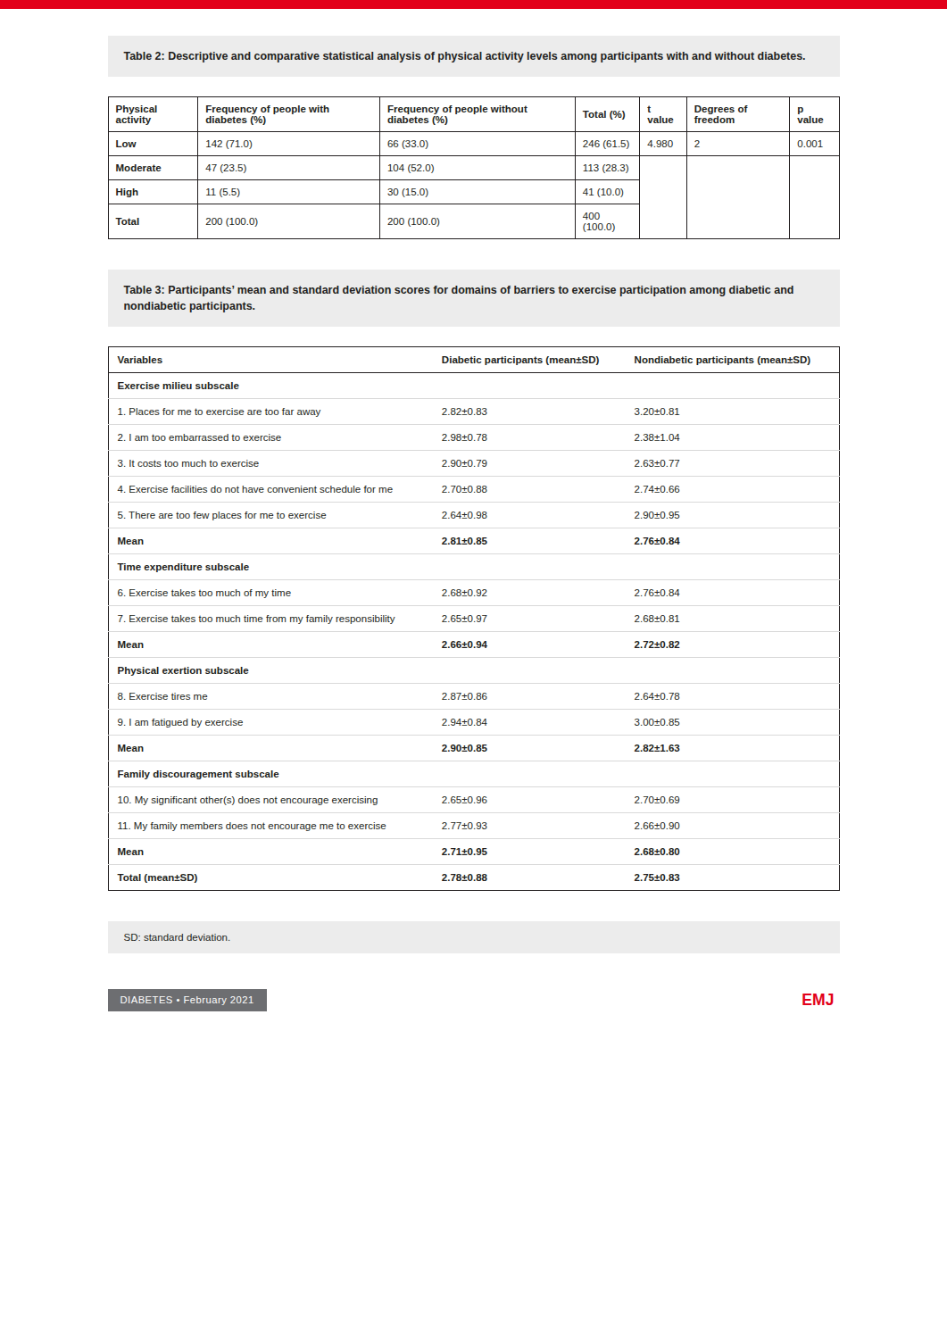Table 2: Descriptive and comparative statistical analysis of physical activity levels among participants with and without diabetes.
| Physical activity | Frequency of people with diabetes (%) | Frequency of people without diabetes (%) | Total (%) | t value | Degrees of freedom | p value |
| --- | --- | --- | --- | --- | --- | --- |
| Low | 142 (71.0) | 66 (33.0) | 246 (61.5) | 4.980 | 2 | 0.001 |
| Moderate | 47 (23.5) | 104 (52.0) | 113 (28.3) | | | |
| High | 11 (5.5) | 30 (15.0) | 41 (10.0) |
| Total | 200 (100.0) | 200 (100.0) | 400 (100.0) |
Table 3: Participants’ mean and standard deviation scores for domains of barriers to exercise participation among diabetic and nondiabetic participants.
| Variables | Diabetic participants (mean±SD) | Nondiabetic participants (mean±SD) |
| --- | --- | --- |
| Exercise milieu subscale |
| 1. Places for me to exercise are too far away | 2.82±0.83 | 3.20±0.81 |
| 2. I am too embarrassed to exercise | 2.98±0.78 | 2.38±1.04 |
| 3. It costs too much to exercise | 2.90±0.79 | 2.63±0.77 |
| 4. Exercise facilities do not have convenient schedule for me | 2.70±0.88 | 2.74±0.66 |
| 5. There are too few places for me to exercise | 2.64±0.98 | 2.90±0.95 |
| Mean | 2.81±0.85 | 2.76±0.84 |
| Time expenditure subscale |
| 6. Exercise takes too much of my time | 2.68±0.92 | 2.76±0.84 |
| 7. Exercise takes too much time from my family responsibility | 2.65±0.97 | 2.68±0.81 |
| Mean | 2.66±0.94 | 2.72±0.82 |
| Physical exertion subscale |
| 8. Exercise tires me | 2.87±0.86 | 2.64±0.78 |
| 9. I am fatigued by exercise | 2.94±0.84 | 3.00±0.85 |
| Mean | 2.90±0.85 | 2.82±1.63 |
| Family discouragement subscale |
| 10. My significant other(s) does not encourage exercising | 2.65±0.96 | 2.70±0.69 |
| 11. My family members does not encourage me to exercise | 2.77±0.93 | 2.66±0.90 |
| Mean | 2.71±0.95 | 2.68±0.80 |
| Total (mean±SD) | 2.78±0.88 | 2.75±0.83 |
SD: standard deviation.
DIABETES • February 2021
EMJ